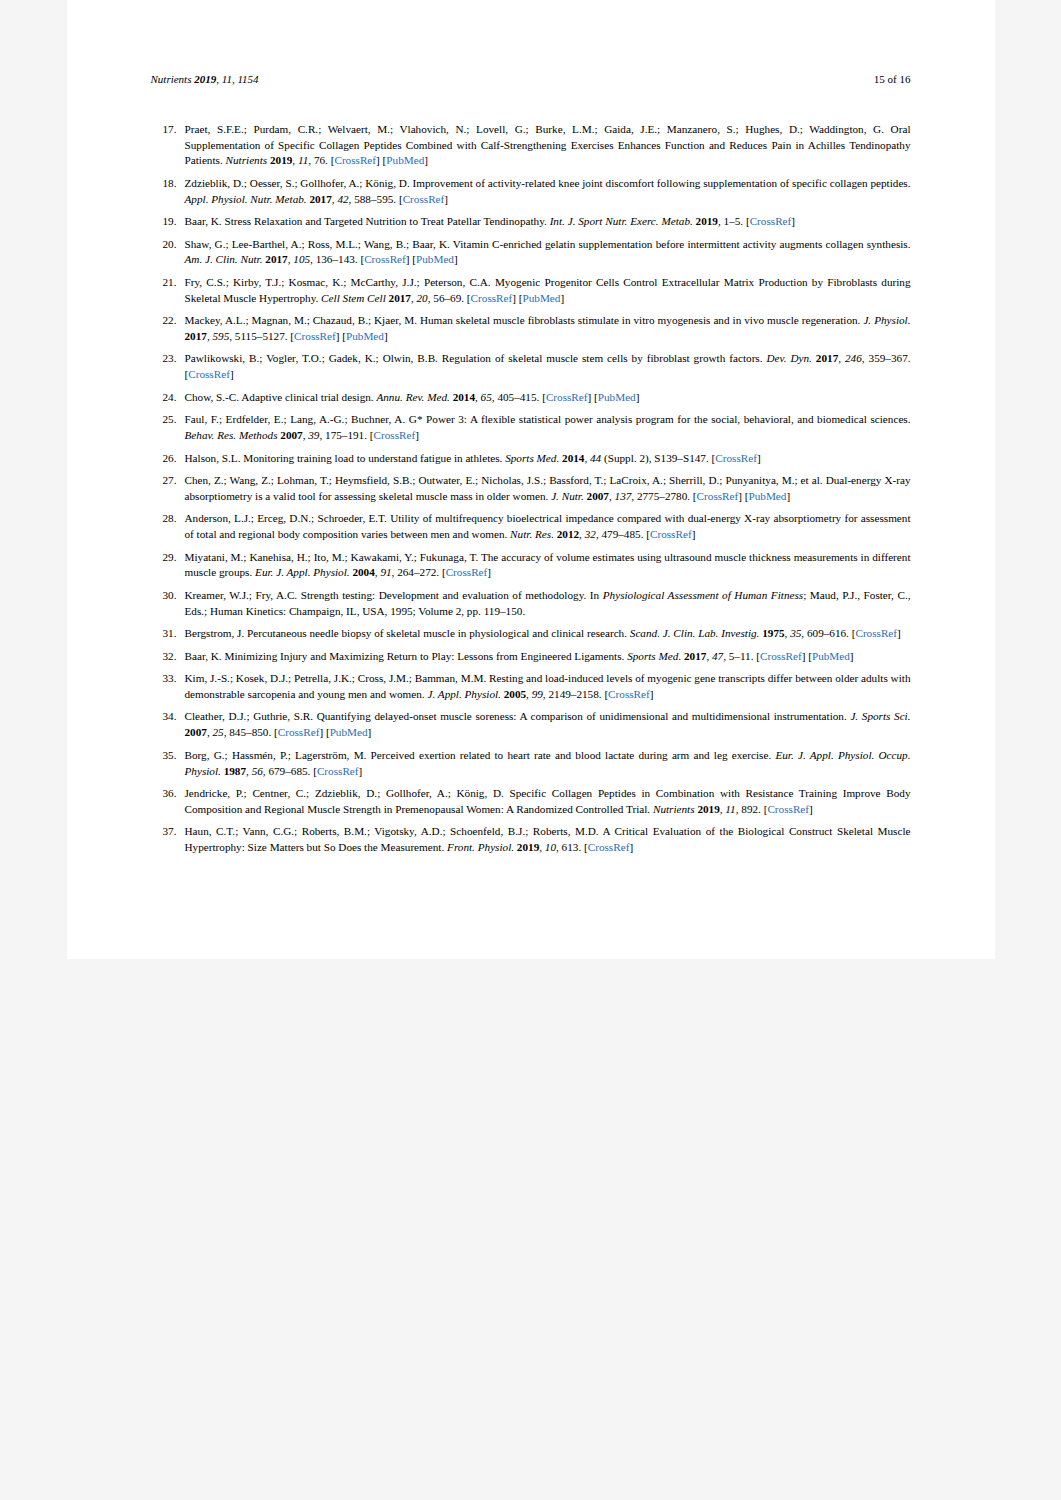Nutrients 2019, 11, 1154 15 of 16
17. Praet, S.F.E.; Purdam, C.R.; Welvaert, M.; Vlahovich, N.; Lovell, G.; Burke, L.M.; Gaida, J.E.; Manzanero, S.; Hughes, D.; Waddington, G. Oral Supplementation of Specific Collagen Peptides Combined with Calf-Strengthening Exercises Enhances Function and Reduces Pain in Achilles Tendinopathy Patients. Nutrients 2019, 11, 76. [CrossRef] [PubMed]
18. Zdzieblik, D.; Oesser, S.; Gollhofer, A.; König, D. Improvement of activity-related knee joint discomfort following supplementation of specific collagen peptides. Appl. Physiol. Nutr. Metab. 2017, 42, 588–595. [CrossRef]
19. Baar, K. Stress Relaxation and Targeted Nutrition to Treat Patellar Tendinopathy. Int. J. Sport Nutr. Exerc. Metab. 2019, 1–5. [CrossRef]
20. Shaw, G.; Lee-Barthel, A.; Ross, M.L.; Wang, B.; Baar, K. Vitamin C-enriched gelatin supplementation before intermittent activity augments collagen synthesis. Am. J. Clin. Nutr. 2017, 105, 136–143. [CrossRef] [PubMed]
21. Fry, C.S.; Kirby, T.J.; Kosmac, K.; McCarthy, J.J.; Peterson, C.A. Myogenic Progenitor Cells Control Extracellular Matrix Production by Fibroblasts during Skeletal Muscle Hypertrophy. Cell Stem Cell 2017, 20, 56–69. [CrossRef] [PubMed]
22. Mackey, A.L.; Magnan, M.; Chazaud, B.; Kjaer, M. Human skeletal muscle fibroblasts stimulate in vitro myogenesis and in vivo muscle regeneration. J. Physiol. 2017, 595, 5115–5127. [CrossRef] [PubMed]
23. Pawlikowski, B.; Vogler, T.O.; Gadek, K.; Olwin, B.B. Regulation of skeletal muscle stem cells by fibroblast growth factors. Dev. Dyn. 2017, 246, 359–367. [CrossRef]
24. Chow, S.-C. Adaptive clinical trial design. Annu. Rev. Med. 2014, 65, 405–415. [CrossRef] [PubMed]
25. Faul, F.; Erdfelder, E.; Lang, A.-G.; Buchner, A. G* Power 3: A flexible statistical power analysis program for the social, behavioral, and biomedical sciences. Behav. Res. Methods 2007, 39, 175–191. [CrossRef]
26. Halson, S.L. Monitoring training load to understand fatigue in athletes. Sports Med. 2014, 44 (Suppl. 2), S139–S147. [CrossRef]
27. Chen, Z.; Wang, Z.; Lohman, T.; Heymsfield, S.B.; Outwater, E.; Nicholas, J.S.; Bassford, T.; LaCroix, A.; Sherrill, D.; Punyanitya, M.; et al. Dual-energy X-ray absorptiometry is a valid tool for assessing skeletal muscle mass in older women. J. Nutr. 2007, 137, 2775–2780. [CrossRef] [PubMed]
28. Anderson, L.J.; Erceg, D.N.; Schroeder, E.T. Utility of multifrequency bioelectrical impedance compared with dual-energy X-ray absorptiometry for assessment of total and regional body composition varies between men and women. Nutr. Res. 2012, 32, 479–485. [CrossRef]
29. Miyatani, M.; Kanehisa, H.; Ito, M.; Kawakami, Y.; Fukunaga, T. The accuracy of volume estimates using ultrasound muscle thickness measurements in different muscle groups. Eur. J. Appl. Physiol. 2004, 91, 264–272. [CrossRef]
30. Kreamer, W.J.; Fry, A.C. Strength testing: Development and evaluation of methodology. In Physiological Assessment of Human Fitness; Maud, P.J., Foster, C., Eds.; Human Kinetics: Champaign, IL, USA, 1995; Volume 2, pp. 119–150.
31. Bergstrom, J. Percutaneous needle biopsy of skeletal muscle in physiological and clinical research. Scand. J. Clin. Lab. Investig. 1975, 35, 609–616. [CrossRef]
32. Baar, K. Minimizing Injury and Maximizing Return to Play: Lessons from Engineered Ligaments. Sports Med. 2017, 47, 5–11. [CrossRef] [PubMed]
33. Kim, J.-S.; Kosek, D.J.; Petrella, J.K.; Cross, J.M.; Bamman, M.M. Resting and load-induced levels of myogenic gene transcripts differ between older adults with demonstrable sarcopenia and young men and women. J. Appl. Physiol. 2005, 99, 2149–2158. [CrossRef]
34. Cleather, D.J.; Guthrie, S.R. Quantifying delayed-onset muscle soreness: A comparison of unidimensional and multidimensional instrumentation. J. Sports Sci. 2007, 25, 845–850. [CrossRef] [PubMed]
35. Borg, G.; Hassmén, P.; Lagerström, M. Perceived exertion related to heart rate and blood lactate during arm and leg exercise. Eur. J. Appl. Physiol. Occup. Physiol. 1987, 56, 679–685. [CrossRef]
36. Jendricke, P.; Centner, C.; Zdzieblik, D.; Gollhofer, A.; König, D. Specific Collagen Peptides in Combination with Resistance Training Improve Body Composition and Regional Muscle Strength in Premenopausal Women: A Randomized Controlled Trial. Nutrients 2019, 11, 892. [CrossRef]
37. Haun, C.T.; Vann, C.G.; Roberts, B.M.; Vigotsky, A.D.; Schoenfeld, B.J.; Roberts, M.D. A Critical Evaluation of the Biological Construct Skeletal Muscle Hypertrophy: Size Matters but So Does the Measurement. Front. Physiol. 2019, 10, 613. [CrossRef]